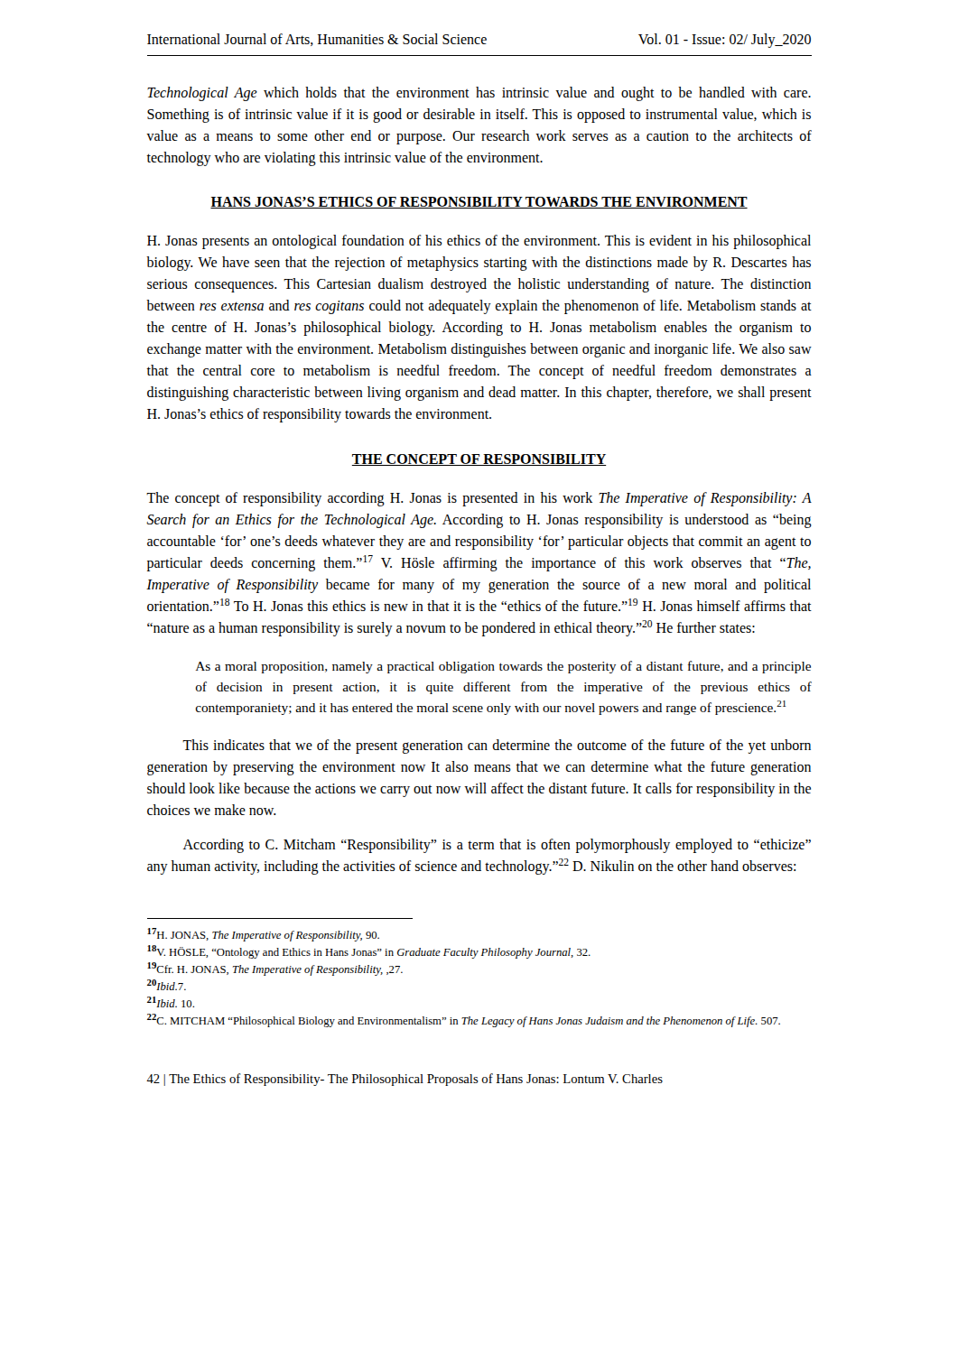International Journal of Arts, Humanities & Social Science Vol. 01 - Issue: 02/ July_2020
Technological Age which holds that the environment has intrinsic value and ought to be handled with care. Something is of intrinsic value if it is good or desirable in itself. This is opposed to instrumental value, which is value as a means to some other end or purpose. Our research work serves as a caution to the architects of technology who are violating this intrinsic value of the environment.
HANS JONAS’S ETHICS OF RESPONSIBILITY TOWARDS THE ENVIRONMENT
H. Jonas presents an ontological foundation of his ethics of the environment. This is evident in his philosophical biology. We have seen that the rejection of metaphysics starting with the distinctions made by R. Descartes has serious consequences. This Cartesian dualism destroyed the holistic understanding of nature. The distinction between res extensa and res cogitans could not adequately explain the phenomenon of life. Metabolism stands at the centre of H. Jonas’s philosophical biology. According to H. Jonas metabolism enables the organism to exchange matter with the environment. Metabolism distinguishes between organic and inorganic life. We also saw that the central core to metabolism is needful freedom. The concept of needful freedom demonstrates a distinguishing characteristic between living organism and dead matter. In this chapter, therefore, we shall present H. Jonas’s ethics of responsibility towards the environment.
THE CONCEPT OF RESPONSIBILITY
The concept of responsibility according H. Jonas is presented in his work The Imperative of Responsibility: A Search for an Ethics for the Technological Age. According to H. Jonas responsibility is understood as “being accountable ‘for’ one’s deeds whatever they are and responsibility ‘for’ particular objects that commit an agent to particular deeds concerning them.”17 V. Hösle affirming the importance of this work observes that “The, Imperative of Responsibility became for many of my generation the source of a new moral and political orientation.”18 To H. Jonas this ethics is new in that it is the “ethics of the future.”19 H. Jonas himself affirms that “nature as a human responsibility is surely a novum to be pondered in ethical theory.”20 He further states:
As a moral proposition, namely a practical obligation towards the posterity of a distant future, and a principle of decision in present action, it is quite different from the imperative of the previous ethics of contemporaniety; and it has entered the moral scene only with our novel powers and range of prescience.21
This indicates that we of the present generation can determine the outcome of the future of the yet unborn generation by preserving the environment now It also means that we can determine what the future generation should look like because the actions we carry out now will affect the distant future. It calls for responsibility in the choices we make now.
According to C. Mitcham “Responsibility” is a term that is often polymorphously employed to “ethicize” any human activity, including the activities of science and technology.”22 D. Nikulin on the other hand observes:
17 H. JONAS, The Imperative of Responsibility, 90.
18 V. HÖSLE, “Ontology and Ethics in Hans Jonas” in Graduate Faculty Philosophy Journal, 32.
19 Cfr. H. JONAS, The Imperative of Responsibility, ,27.
20 Ibid. 7.
21 Ibid. 10.
22 C. MITCHAM “Philosophical Biology and Environmentalism” in The Legacy of Hans Jonas Judaism and the Phenomenon of Life. 507.
42 | The Ethics of Responsibility- The Philosophical Proposals of Hans Jonas: Lontum V. Charles